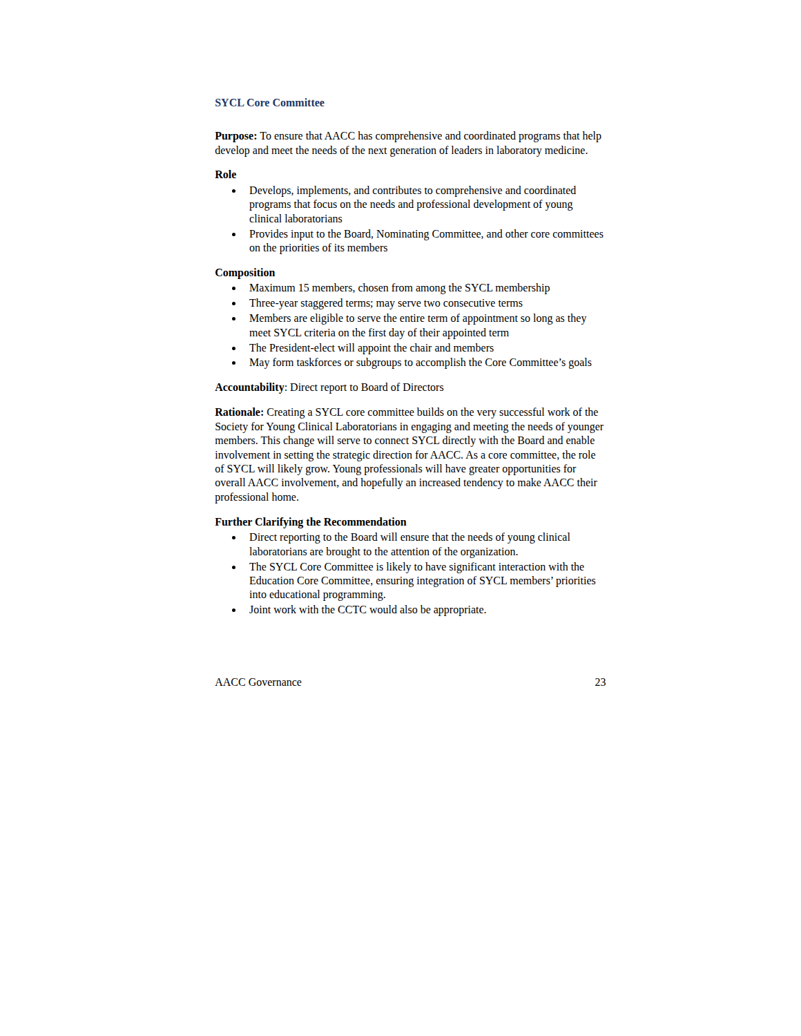SYCL Core Committee
Purpose: To ensure that AACC has comprehensive and coordinated programs that help develop and meet the needs of the next generation of leaders in laboratory medicine.
Role
Develops, implements, and contributes to comprehensive and coordinated programs that focus on the needs and professional development of young clinical laboratorians
Provides input to the Board, Nominating Committee, and other core committees on the priorities of its members
Composition
Maximum 15 members, chosen from among the SYCL membership
Three-year staggered terms; may serve two consecutive terms
Members are eligible to serve the entire term of appointment so long as they meet SYCL criteria on the first day of their appointed term
The President-elect will appoint the chair and members
May form taskforces or subgroups to accomplish the Core Committee’s goals
Accountability: Direct report to Board of Directors
Rationale: Creating a SYCL core committee builds on the very successful work of the Society for Young Clinical Laboratorians in engaging and meeting the needs of younger members. This change will serve to connect SYCL directly with the Board and enable involvement in setting the strategic direction for AACC. As a core committee, the role of SYCL will likely grow. Young professionals will have greater opportunities for overall AACC involvement, and hopefully an increased tendency to make AACC their professional home.
Further Clarifying the Recommendation
Direct reporting to the Board will ensure that the needs of young clinical laboratorians are brought to the attention of the organization.
The SYCL Core Committee is likely to have significant interaction with the Education Core Committee, ensuring integration of SYCL members’ priorities into educational programming.
Joint work with the CCTC would also be appropriate.
AACC Governance 23